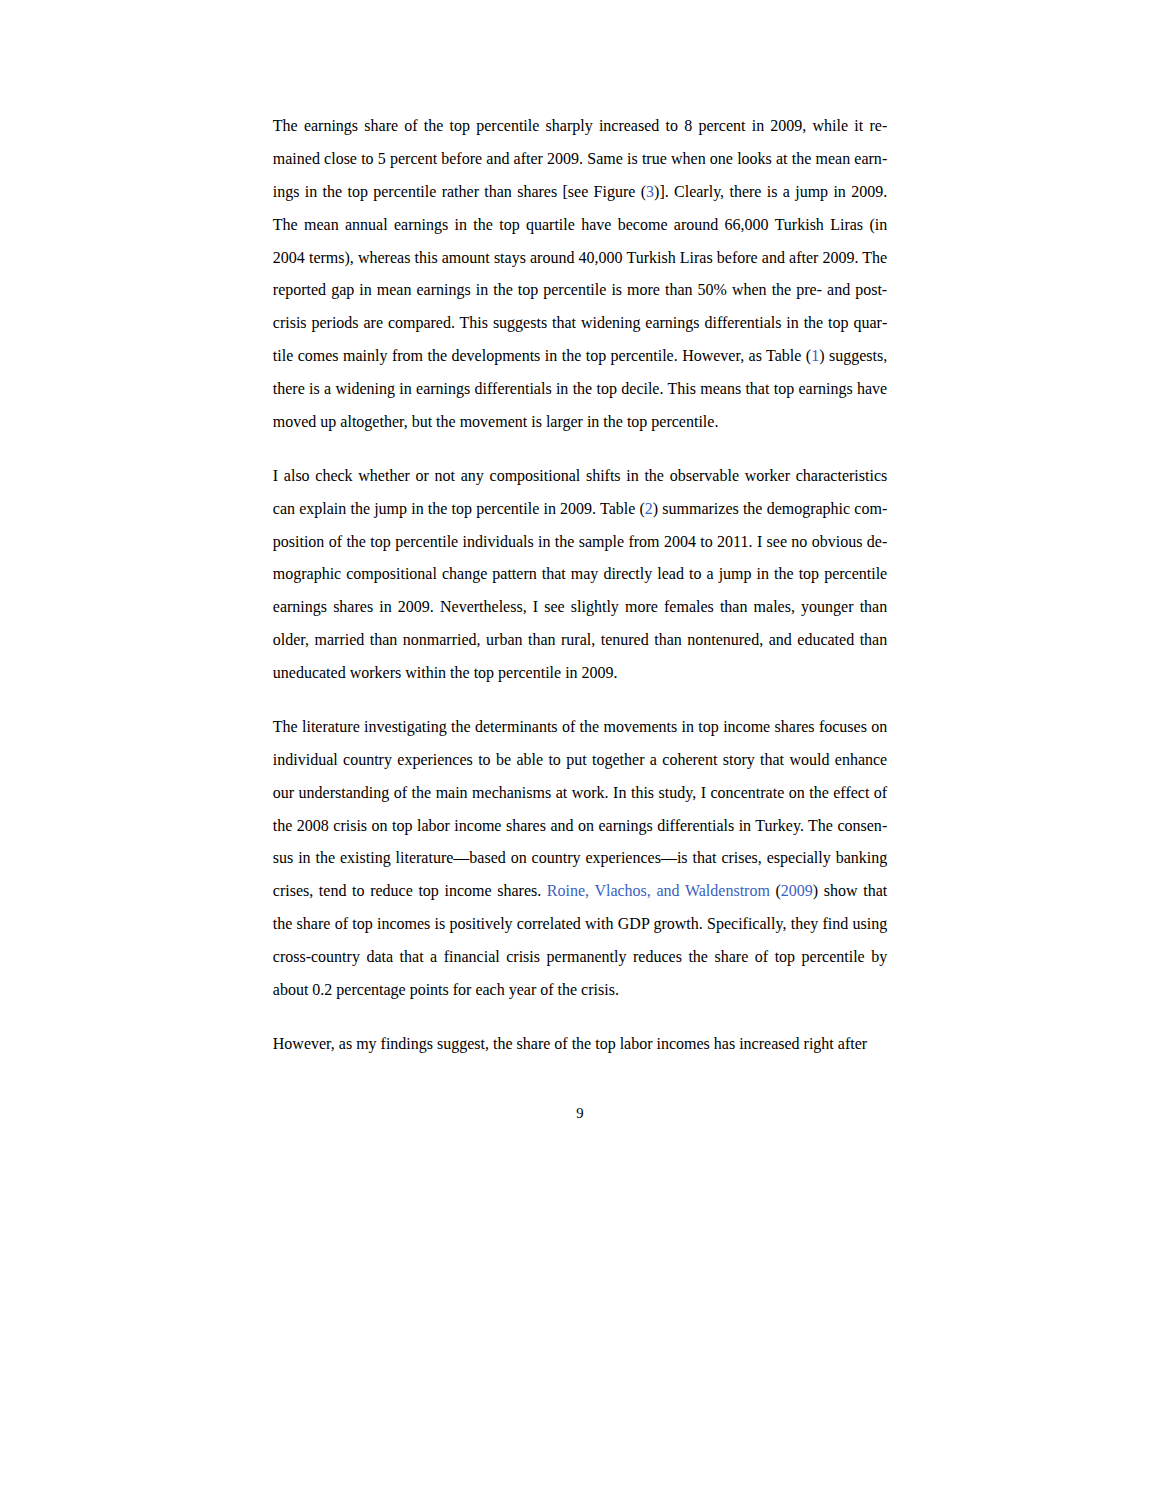The earnings share of the top percentile sharply increased to 8 percent in 2009, while it remained close to 5 percent before and after 2009. Same is true when one looks at the mean earnings in the top percentile rather than shares [see Figure (3)]. Clearly, there is a jump in 2009. The mean annual earnings in the top quartile have become around 66,000 Turkish Liras (in 2004 terms), whereas this amount stays around 40,000 Turkish Liras before and after 2009. The reported gap in mean earnings in the top percentile is more than 50% when the pre- and post-crisis periods are compared. This suggests that widening earnings differentials in the top quartile comes mainly from the developments in the top percentile. However, as Table (1) suggests, there is a widening in earnings differentials in the top decile. This means that top earnings have moved up altogether, but the movement is larger in the top percentile.
I also check whether or not any compositional shifts in the observable worker characteristics can explain the jump in the top percentile in 2009. Table (2) summarizes the demographic composition of the top percentile individuals in the sample from 2004 to 2011. I see no obvious demographic compositional change pattern that may directly lead to a jump in the top percentile earnings shares in 2009. Nevertheless, I see slightly more females than males, younger than older, married than nonmarried, urban than rural, tenured than nontenured, and educated than uneducated workers within the top percentile in 2009.
The literature investigating the determinants of the movements in top income shares focuses on individual country experiences to be able to put together a coherent story that would enhance our understanding of the main mechanisms at work. In this study, I concentrate on the effect of the 2008 crisis on top labor income shares and on earnings differentials in Turkey. The consensus in the existing literature—based on country experiences—is that crises, especially banking crises, tend to reduce top income shares. Roine, Vlachos, and Waldenstrom (2009) show that the share of top incomes is positively correlated with GDP growth. Specifically, they find using cross-country data that a financial crisis permanently reduces the share of top percentile by about 0.2 percentage points for each year of the crisis.
However, as my findings suggest, the share of the top labor incomes has increased right after
9